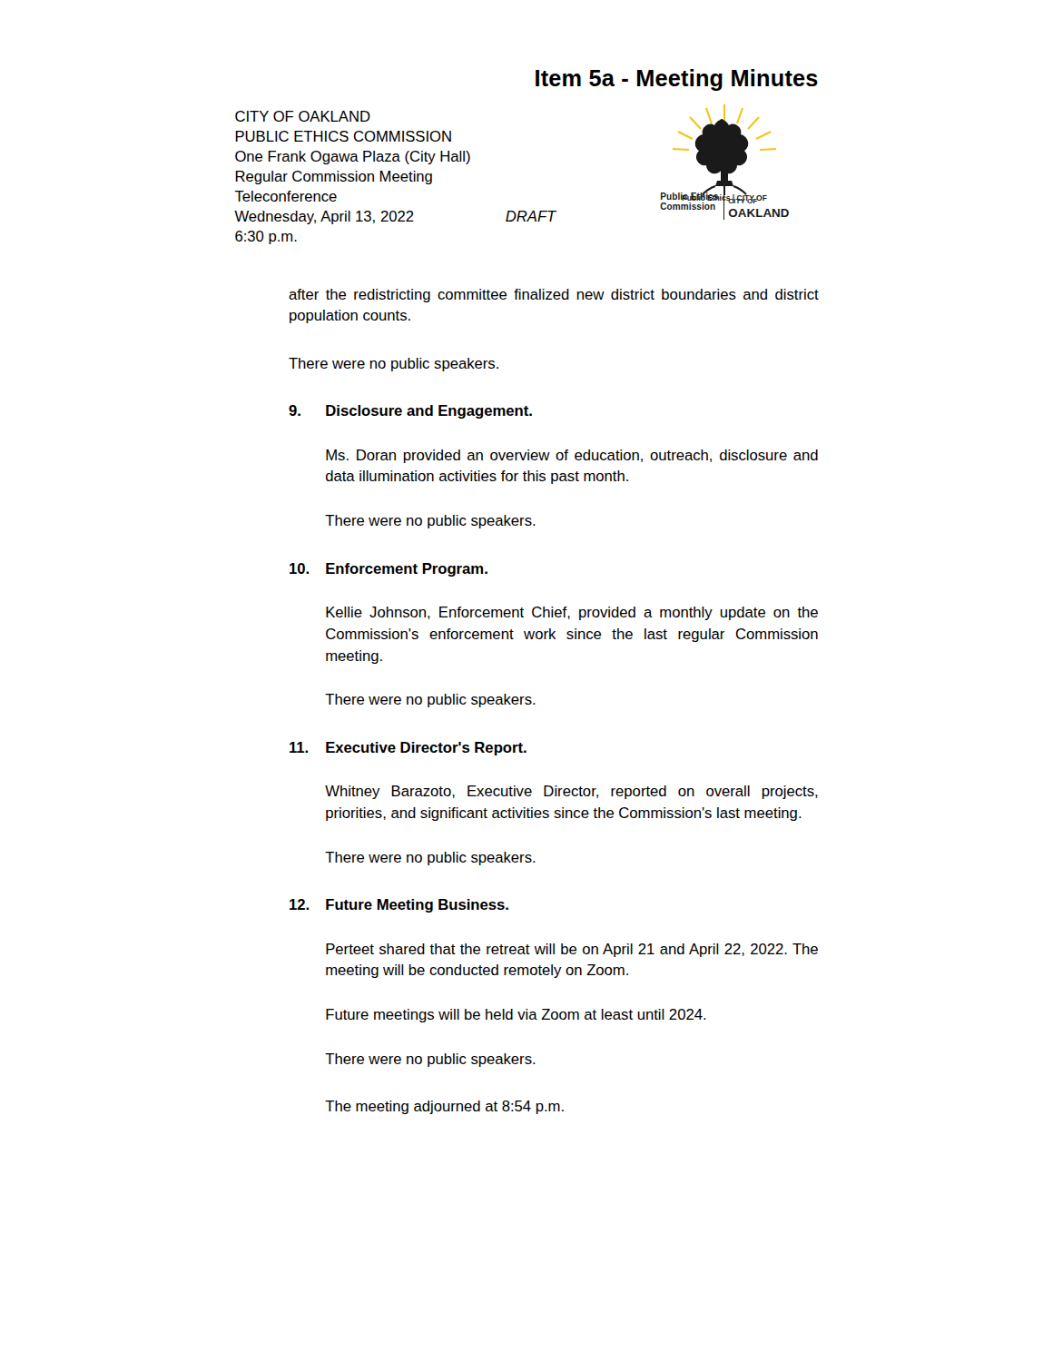Item 5a - Meeting Minutes
CITY OF OAKLAND
PUBLIC ETHICS COMMISSION
One Frank Ogawa Plaza (City Hall)
Regular Commission Meeting
Teleconference
Wednesday, April 13, 2022DRAFT
6:30 p.m.
Public Ethics | CITY OF .
Public Ethics
Commission CITY OF
OAKLAND
after the redistricting committee finalized new district boundaries and district population counts.
There were no public speakers.
Disclosure and Engagement.
Ms. Doran provided an overview of education, outreach, disclosure and data illumination activities for this past month.
There were no public speakers.
Enforcement Program.
Kellie Johnson, Enforcement Chief, provided a monthly update on the Commission's enforcement work since the last regular Commission meeting.
There were no public speakers.
Executive Director's Report.
Whitney Barazoto, Executive Director, reported on overall projects, priorities, and significant activities since the Commission's last meeting.
There were no public speakers.
Future Meeting Business.
Perteet shared that the retreat will be on April 21 and April 22, 2022. The meeting will be conducted remotely on Zoom.
Future meetings will be held via Zoom at least until 2024.
There were no public speakers.
The meeting adjourned at 8:54 p.m.